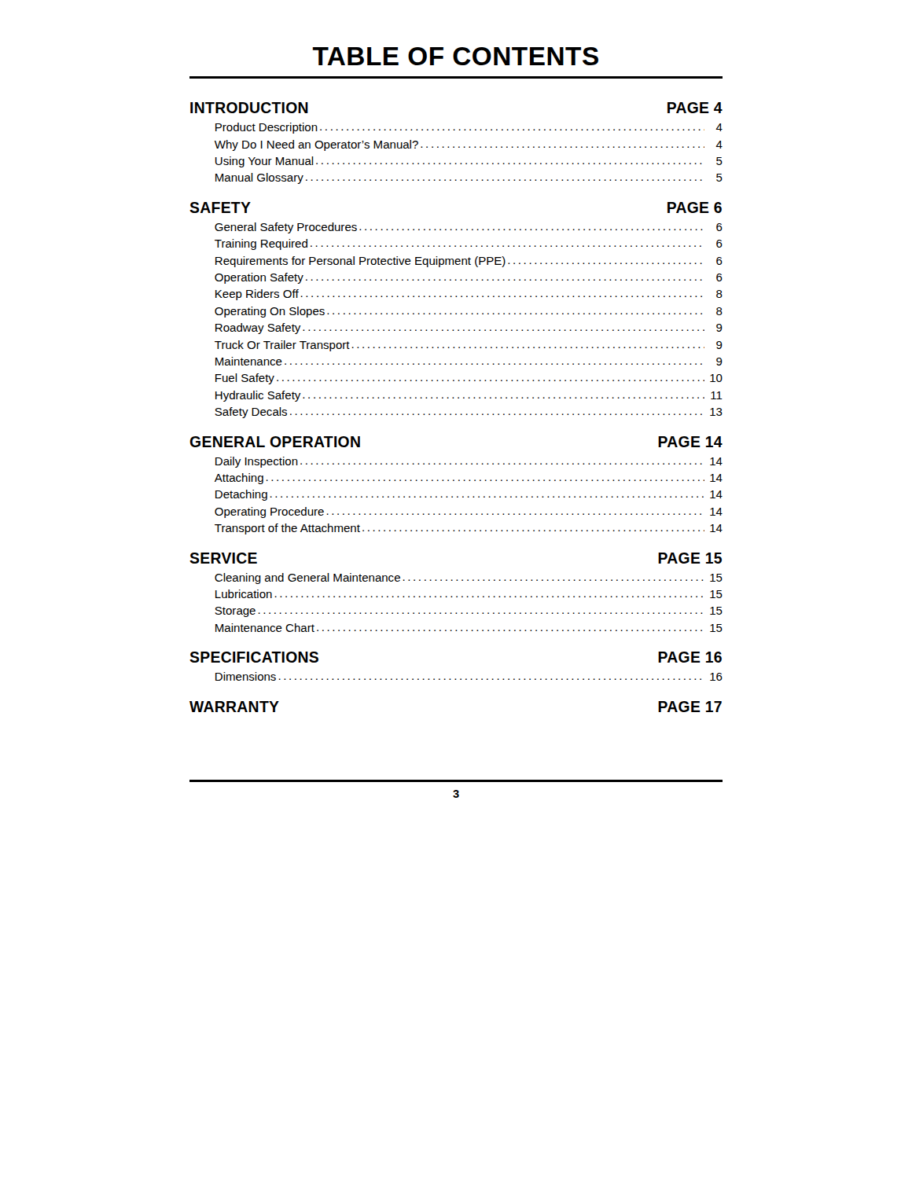TABLE OF CONTENTS
INTRODUCTION PAGE 4
Product Description........................................................................................................... 4
Why Do I Need an Operator’s Manual?........................................................................................................... 4
Using Your Manual........................................................................................................... 5
Manual Glossary........................................................................................................... 5
SAFETY PAGE 6
General Safety Procedures........................................................................................................... 6
Training Required........................................................................................................... 6
Requirements for Personal Protective Equipment (PPE)........................................................................................................... 6
Operation Safety........................................................................................................... 6
Keep Riders Off........................................................................................................... 8
Operating On Slopes........................................................................................................... 8
Roadway Safety........................................................................................................... 9
Truck Or Trailer Transport........................................................................................................... 9
Maintenance........................................................................................................... 9
Fuel Safety........................................................................................................... 10
Hydraulic Safety........................................................................................................... 11
Safety Decals........................................................................................................... 13
GENERAL OPERATION PAGE 14
Daily Inspection........................................................................................................... 14
Attaching........................................................................................................... 14
Detaching........................................................................................................... 14
Operating Procedure........................................................................................................... 14
Transport of the Attachment........................................................................................................... 14
SERVICE PAGE 15
Cleaning and General Maintenance........................................................................................................... 15
Lubrication........................................................................................................... 15
Storage........................................................................................................... 15
Maintenance Chart........................................................................................................... 15
SPECIFICATIONS PAGE 16
Dimensions........................................................................................................... 16
WARRANTY PAGE 17
3